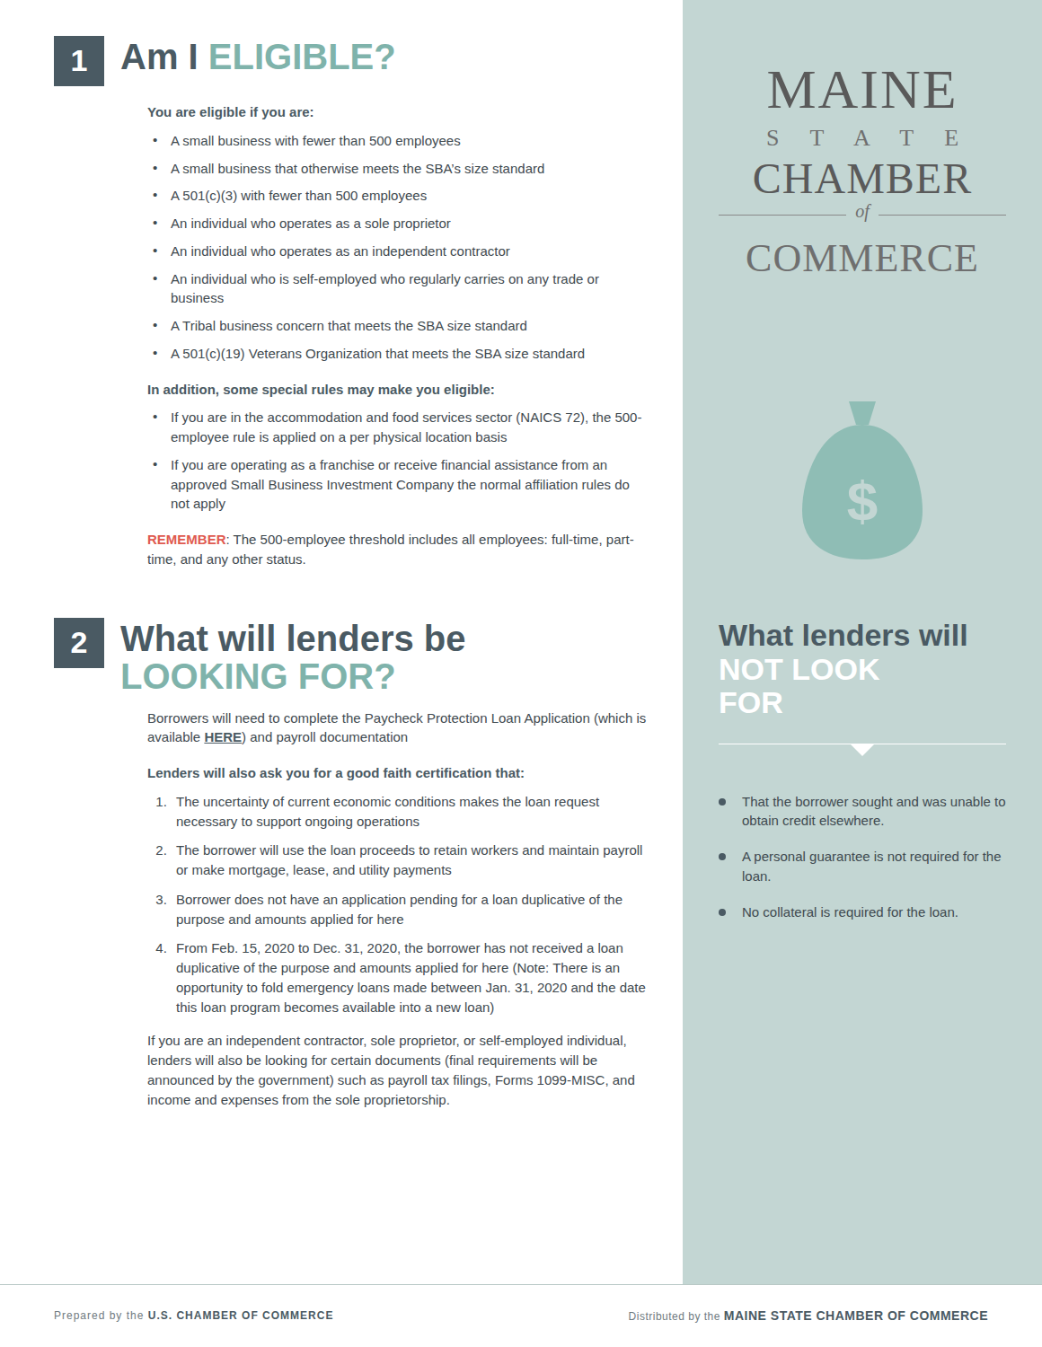MAINE
S T A T E
CHAMBER
of
COMMERCE
$
What lenders will
NOT LOOK
FOR
That the borrower sought and was unable to obtain credit elsewhere.
A personal guarantee is not required for the loan.
No collateral is required for the loan.
1
Am I ELIGIBLE?
You are eligible if you are:
A small business with fewer than 500 employees
A small business that otherwise meets the SBA’s size standard
A 501(c)(3) with fewer than 500 employees
An individual who operates as a sole proprietor
An individual who operates as an independent contractor
An individual who is self-employed who regularly carries on any trade or business
A Tribal business concern that meets the SBA size standard
A 501(c)(19) Veterans Organization that meets the SBA size standard
In addition, some special rules may make you eligible:
If you are in the accommodation and food services sector (NAICS 72), the 500-employee rule is applied on a per physical location basis
If you are operating as a franchise or receive financial assistance from an approved Small Business Investment Company the normal affiliation rules do not apply
REMEMBER: The 500-employee threshold includes all employees: full-time, part-time, and any other status.
2
What will lenders be
LOOKING FOR?
Borrowers will need to complete the Paycheck Protection Loan Application (which is available HERE) and payroll documentation
Lenders will also ask you for a good faith certification that:
The uncertainty of current economic conditions makes the loan request necessary to support ongoing operations
The borrower will use the loan proceeds to retain workers and maintain payroll or make mortgage, lease, and utility payments
Borrower does not have an application pending for a loan duplicative of the purpose and amounts applied for here
From Feb. 15, 2020 to Dec. 31, 2020, the borrower has not received a loan duplicative of the purpose and amounts applied for here (Note: There is an opportunity to fold emergency loans made between Jan. 31, 2020 and the date this loan program becomes available into a new loan)
If you are an independent contractor, sole proprietor, or self-employed individual, lenders will also be looking for certain documents (final requirements will be announced by the government) such as payroll tax filings, Forms 1099-MISC, and income and expenses from the sole proprietorship.
Prepared by the U.S. CHAMBER OF COMMERCE
Distributed by the MAINE STATE CHAMBER OF COMMERCE